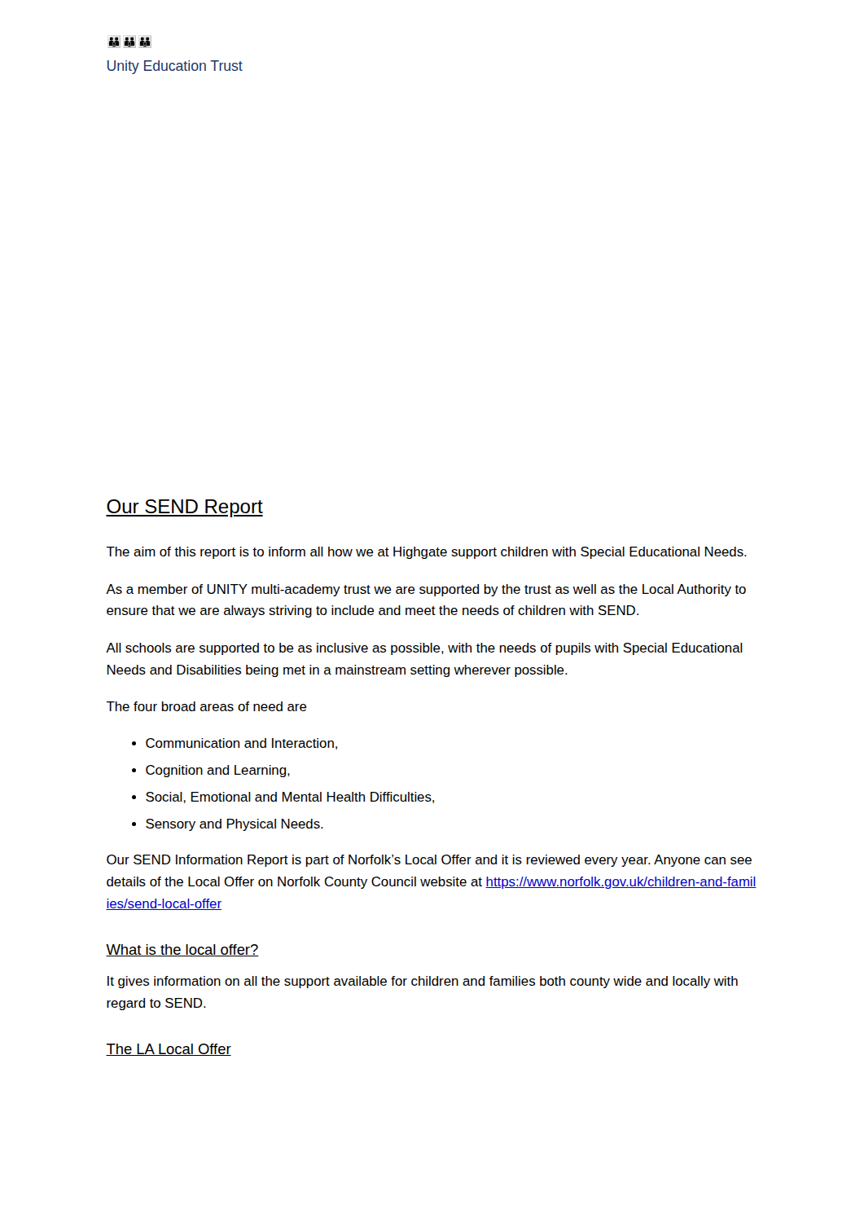👪👪👪
Unity Education Trust
Our SEND Report
The aim of this report is to inform all how we at Highgate support children with Special Educational Needs.
As a member of UNITY multi-academy trust we are supported by the trust as well as the Local Authority to ensure that we are always striving to include and meet the needs of children with SEND.
All schools are supported to be as inclusive as possible, with the needs of pupils with Special Educational Needs and Disabilities being met in a mainstream setting wherever possible.
The four broad areas of need are
Communication and Interaction,
Cognition and Learning,
Social, Emotional and Mental Health Difficulties,
Sensory and Physical Needs.
Our SEND Information Report is part of Norfolk’s Local Offer and it is reviewed every year. Anyone can see details of the Local Offer on Norfolk County Council website at https://www.norfolk.gov.uk/children-and-families/send-local-offer
What is the local offer?
It gives information on all the support available for children and families both county wide and locally with regard to SEND.
The LA Local Offer